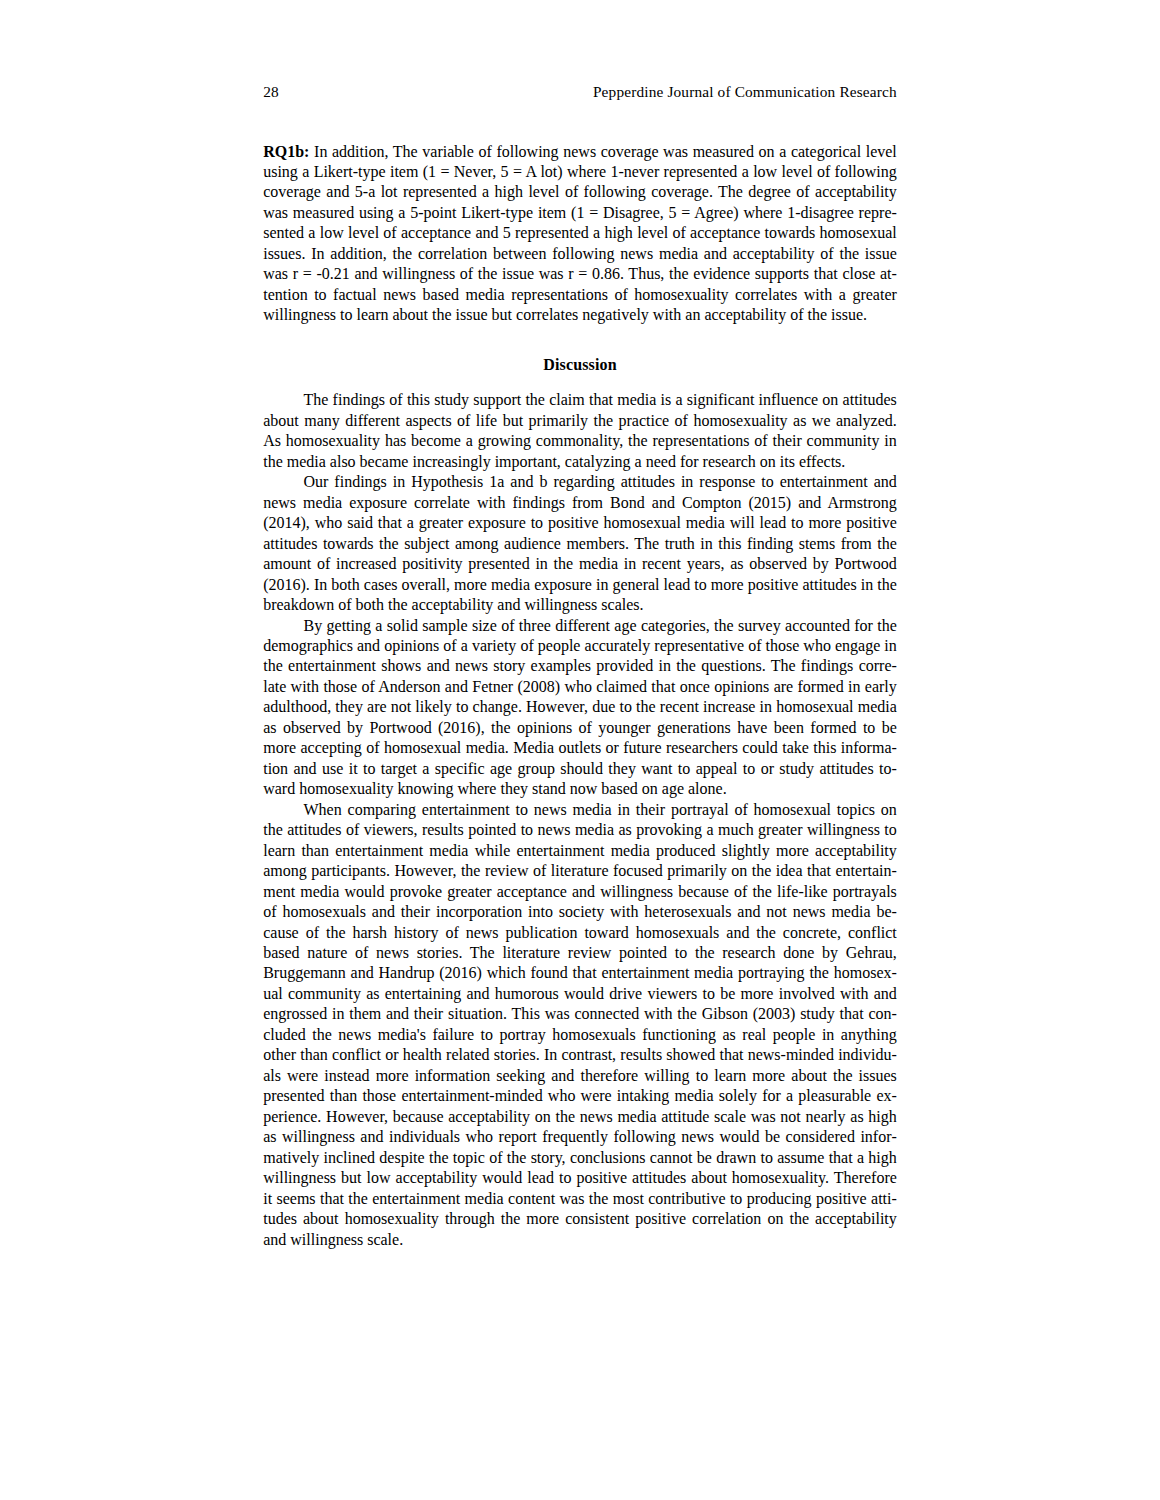28 Pepperdine Journal of Communication Research
RQ1b: In addition, The variable of following news coverage was measured on a categorical level using a Likert-type item (1 = Never, 5 = A lot) where 1-never represented a low level of following coverage and 5-a lot represented a high level of following coverage. The degree of acceptability was measured using a 5-point Likert-type item (1 = Disagree, 5 = Agree) where 1-disagree represented a low level of acceptance and 5 represented a high level of acceptance towards homosexual issues. In addition, the correlation between following news media and acceptability of the issue was r = -0.21 and willingness of the issue was r = 0.86. Thus, the evidence supports that close attention to factual news based media representations of homosexuality correlates with a greater willingness to learn about the issue but correlates negatively with an acceptability of the issue.
Discussion
The findings of this study support the claim that media is a significant influence on attitudes about many different aspects of life but primarily the practice of homosexuality as we analyzed. As homosexuality has become a growing commonality, the representations of their community in the media also became increasingly important, catalyzing a need for research on its effects.
Our findings in Hypothesis 1a and b regarding attitudes in response to entertainment and news media exposure correlate with findings from Bond and Compton (2015) and Armstrong (2014), who said that a greater exposure to positive homosexual media will lead to more positive attitudes towards the subject among audience members. The truth in this finding stems from the amount of increased positivity presented in the media in recent years, as observed by Portwood (2016). In both cases overall, more media exposure in general lead to more positive attitudes in the breakdown of both the acceptability and willingness scales.
By getting a solid sample size of three different age categories, the survey accounted for the demographics and opinions of a variety of people accurately representative of those who engage in the entertainment shows and news story examples provided in the questions. The findings correlate with those of Anderson and Fetner (2008) who claimed that once opinions are formed in early adulthood, they are not likely to change. However, due to the recent increase in homosexual media as observed by Portwood (2016), the opinions of younger generations have been formed to be more accepting of homosexual media. Media outlets or future researchers could take this information and use it to target a specific age group should they want to appeal to or study attitudes toward homosexuality knowing where they stand now based on age alone.
When comparing entertainment to news media in their portrayal of homosexual topics on the attitudes of viewers, results pointed to news media as provoking a much greater willingness to learn than entertainment media while entertainment media produced slightly more acceptability among participants. However, the review of literature focused primarily on the idea that entertainment media would provoke greater acceptance and willingness because of the life-like portrayals of homosexuals and their incorporation into society with heterosexuals and not news media because of the harsh history of news publication toward homosexuals and the concrete, conflict based nature of news stories. The literature review pointed to the research done by Gehrau, Bruggemann and Handrup (2016) which found that entertainment media portraying the homosexual community as entertaining and humorous would drive viewers to be more involved with and engrossed in them and their situation. This was connected with the Gibson (2003) study that concluded the news media's failure to portray homosexuals functioning as real people in anything other than conflict or health related stories. In contrast, results showed that news-minded individuals were instead more information seeking and therefore willing to learn more about the issues presented than those entertainment-minded who were intaking media solely for a pleasurable experience. However, because acceptability on the news media attitude scale was not nearly as high as willingness and individuals who report frequently following news would be considered informatively inclined despite the topic of the story, conclusions cannot be drawn to assume that a high willingness but low acceptability would lead to positive attitudes about homosexuality. Therefore it seems that the entertainment media content was the most contributive to producing positive attitudes about homosexuality through the more consistent positive correlation on the acceptability and willingness scale.